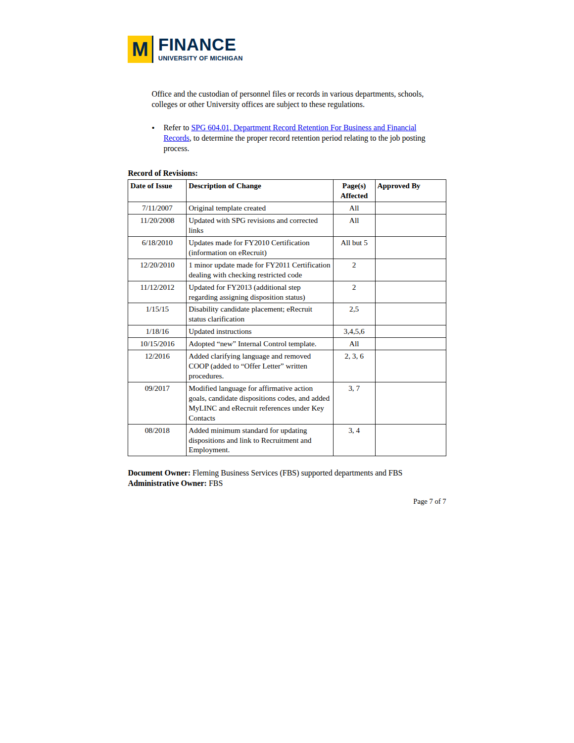| M | | FINANCE UNIVERSITY OF MICHIGAN |
Office and the custodian of personnel files or records in various departments, schools, colleges or other University offices are subject to these regulations.
Refer to SPG 604.01, Department Record Retention For Business and Financial Records, to determine the proper record retention period relating to the job posting process.
Record of Revisions:
| Date of Issue | Description of Change | Page(s) Affected | Approved By |
| --- | --- | --- | --- |
| 7/11/2007 | Original template created | All | |
| 11/20/2008 | Updated with SPG revisions and corrected links | All | |
| 6/18/2010 | Updates made for FY2010 Certification (information on eRecruit) | All but 5 | |
| 12/20/2010 | 1 minor update made for FY2011 Certification dealing with checking restricted code | 2 | |
| 11/12/2012 | Updated for FY2013 (additional step regarding assigning disposition status) | 2 | |
| 1/15/15 | Disability candidate placement; eRecruit status clarification | 2,5 | |
| 1/18/16 | Updated instructions | 3,4,5,6 | |
| 10/15/2016 | Adopted “new” Internal Control template. | All | |
| 12/2016 | Added clarifying language and removed COOP (added to “Offer Letter” written procedures. | 2, 3, 6 | |
| 09/2017 | Modified language for affirmative action goals, candidate dispositions codes, and added MyLINC and eRecruit references under Key Contacts | 3, 7 | |
| 08/2018 | Added minimum standard for updating dispositions and link to Recruitment and Employment. | 3, 4 | |
Document Owner: Fleming Business Services (FBS) supported departments and FBS
Administrative Owner: FBS
Page 7 of 7